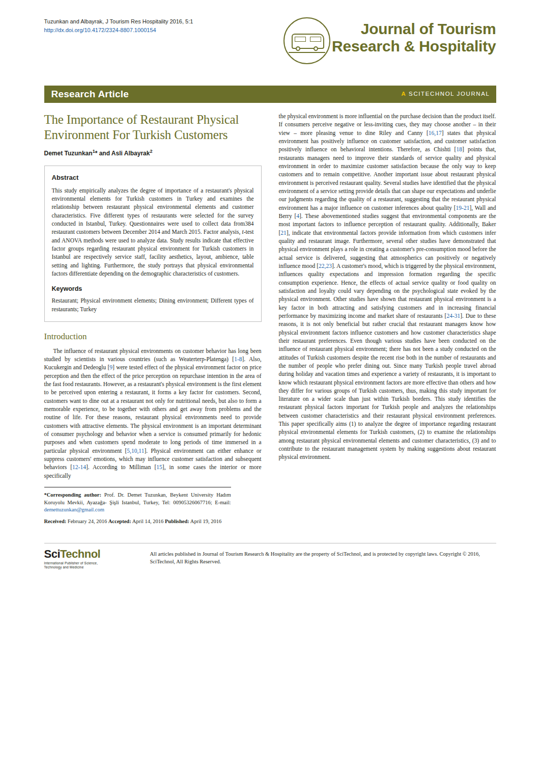Tuzunkan and Albayrak, J Tourism Res Hospitality 2016, 5:1
http://dx.doi.org/10.4172/2324-8807.1000154
Journal of Tourism
Research & Hospitality
Research Article
A SCITECHNOL JOURNAL
The Importance of Restaurant Physical Environment For Turkish Customers
Demet Tuzunkan1* and Asli Albayrak2
Abstract
This study empirically analyzes the degree of importance of a restaurant's physical environmental elements for Turkish customers in Turkey and examines the relationship between restaurant physical environmental elements and customer characteristics. Five different types of restaurants were selected for the survey conducted in Istanbul, Turkey. Questionnaires were used to collect data from384 restaurant customers between December 2014 and March 2015. Factor analysis, t-test and ANOVA methods were used to analyze data. Study results indicate that effective factor groups regarding restaurant physical environment for Turkish customers in Istanbul are respectively service staff, facility aesthetics, layout, ambience, table setting and lighting. Furthermore, the study portrays that physical environmental factors differentiate depending on the demographic characteristics of customers.
Keywords
Restaurant; Physical environment elements; Dining environment; Different types of restaurants; Turkey
Introduction
The influence of restaurant physical environments on customer behavior has long been studied by scientists in various countries (such as Weaterterp-Platenga) [1-8]. Also, Kucukergin and Dedeoglu [9] were tested effect of the physical environment factor on price perception and then the effect of the price perception on repurchase intention in the area of the fast food restaurants. However, as a restaurant's physical environment is the first element to be perceived upon entering a restaurant, it forms a key factor for customers. Second, customers want to dine out at a restaurant not only for nutritional needs, but also to form a memorable experience, to be together with others and get away from problems and the routine of life. For these reasons, restaurant physical environments need to provide customers with attractive elements. The physical environment is an important determinant of consumer psychology and behavior when a service is consumed primarily for hedonic purposes and when customers spend moderate to long periods of time immersed in a particular physical environment [5,10,11]. Physical environment can either enhance or suppress customers' emotions, which may influence customer satisfaction and subsequent behaviors [12-14]. According to Milliman [15], in some cases the interior or more specifically
*Corresponding author: Prof. Dr. Demet Tuzunkan, Beykent University Hadım Koruyolu Mevkii, Ayazağa- Şişli Istanbul, Turkey, Tel: 00905326067716; E-mail: demettuzunkan@gmail.com
Received: February 24, 2016 Accepted: April 14, 2016 Published: April 19, 2016
the physical environment is more influential on the purchase decision than the product itself. If consumers perceive negative or less-inviting cues, they may choose another – in their view – more pleasing venue to dine Riley and Canny [16,17] states that physical environment has positively influence on customer satisfaction, and customer satisfaction positively influence on behavioral intentions. Therefore, as Chishti [18] points that, restaurants managers need to improve their standards of service quality and physical environment in order to maximize customer satisfaction because the only way to keep customers and to remain competitive. Another important issue about restaurant physical environment is perceived restaurant quality. Several studies have identified that the physical environment of a service setting provide details that can shape our expectations and underlie our judgments regarding the quality of a restaurant, suggesting that the restaurant physical environment has a major influence on customer inferences about quality [19-21], Wall and Berry [4]. These abovementioned studies suggest that environmental components are the most important factors to influence perception of restaurant quality. Additionally, Baker [21], indicate that environmental factors provide information from which customers infer quality and restaurant image. Furthermore, several other studies have demonstrated that physical environment plays a role in creating a customer's pre-consumption mood before the actual service is delivered, suggesting that atmospherics can positively or negatively influence mood [22,23]. A customer's mood, which is triggered by the physical environment, influences quality expectations and impression formation regarding the specific consumption experience. Hence, the effects of actual service quality or food quality on satisfaction and loyalty could vary depending on the psychological state evoked by the physical environment. Other studies have shown that restaurant physical environment is a key factor in both attracting and satisfying customers and in increasing financial performance by maximizing income and market share of restaurants [24-31]. Due to these reasons, it is not only beneficial but rather crucial that restaurant managers know how physical environment factors influence customers and how customer characteristics shape their restaurant preferences. Even though various studies have been conducted on the influence of restaurant physical environment; there has not been a study conducted on the attitudes of Turkish customers despite the recent rise both in the number of restaurants and the number of people who prefer dining out. Since many Turkish people travel abroad during holiday and vacation times and experience a variety of restaurants, it is important to know which restaurant physical environment factors are more effective than others and how they differ for various groups of Turkish customers, thus, making this study important for literature on a wider scale than just within Turkish borders. This study identifies the restaurant physical factors important for Turkish people and analyzes the relationships between customer characteristics and their restaurant physical environment preferences. This paper specifically aims (1) to analyze the degree of importance regarding restaurant physical environmental elements for Turkish customers, (2) to examine the relationships among restaurant physical environmental elements and customer characteristics, (3) and to contribute to the restaurant management system by making suggestions about restaurant physical environment.
SciTechnol
International Publisher of Science,
Technology and Medicine
All articles published in Journal of Tourism Research & Hospitality are the property of SciTechnol, and is protected by copyright laws. Copyright © 2016, SciTechnol, All Rights Reserved.